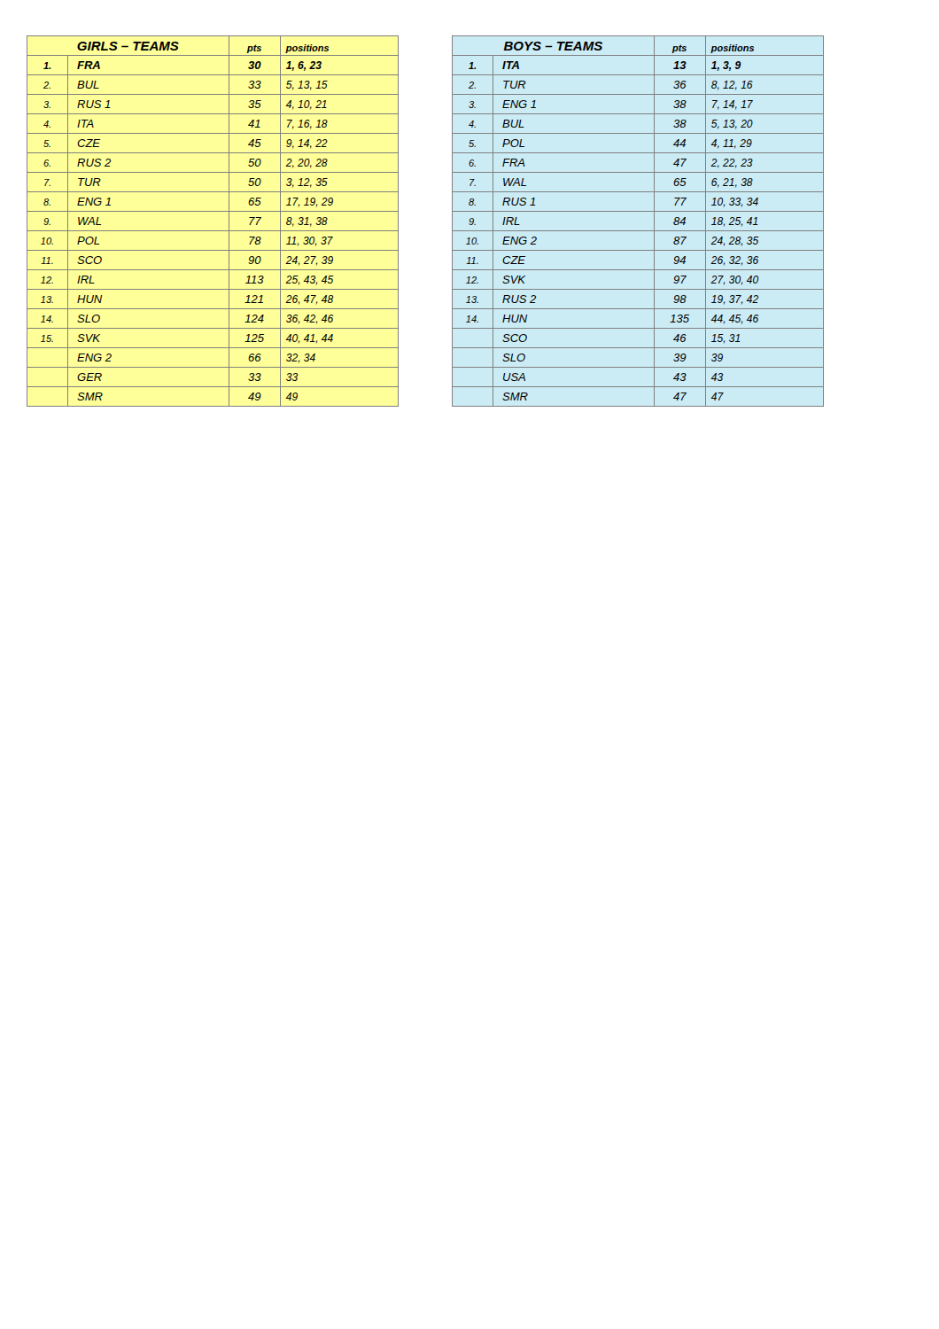| GIRLS – TEAMS | pts | positions |
| --- | --- | --- |
| 1. | FRA | 30 | 1, 6, 23 |
| 2. | BUL | 33 | 5, 13, 15 |
| 3. | RUS 1 | 35 | 4, 10, 21 |
| 4. | ITA | 41 | 7, 16, 18 |
| 5. | CZE | 45 | 9, 14, 22 |
| 6. | RUS 2 | 50 | 2, 20, 28 |
| 7. | TUR | 50 | 3, 12, 35 |
| 8. | ENG 1 | 65 | 17, 19, 29 |
| 9. | WAL | 77 | 8, 31, 38 |
| 10. | POL | 78 | 11, 30, 37 |
| 11. | SCO | 90 | 24, 27, 39 |
| 12. | IRL | 113 | 25, 43, 45 |
| 13. | HUN | 121 | 26, 47, 48 |
| 14. | SLO | 124 | 36, 42, 46 |
| 15. | SVK | 125 | 40, 41, 44 |
| | ENG 2 | 66 | 32, 34 |
| | GER | 33 | 33 |
| | SMR | 49 | 49 |
| BOYS – TEAMS | pts | positions |
| --- | --- | --- |
| 1. | ITA | 13 | 1, 3, 9 |
| 2. | TUR | 36 | 8, 12, 16 |
| 3. | ENG 1 | 38 | 7, 14, 17 |
| 4. | BUL | 38 | 5, 13, 20 |
| 5. | POL | 44 | 4, 11, 29 |
| 6. | FRA | 47 | 2, 22, 23 |
| 7. | WAL | 65 | 6, 21, 38 |
| 8. | RUS 1 | 77 | 10, 33, 34 |
| 9. | IRL | 84 | 18, 25, 41 |
| 10. | ENG 2 | 87 | 24, 28, 35 |
| 11. | CZE | 94 | 26, 32, 36 |
| 12. | SVK | 97 | 27, 30, 40 |
| 13. | RUS 2 | 98 | 19, 37, 42 |
| 14. | HUN | 135 | 44, 45, 46 |
| | SCO | 46 | 15, 31 |
| | SLO | 39 | 39 |
| | USA | 43 | 43 |
| | SMR | 47 | 47 |